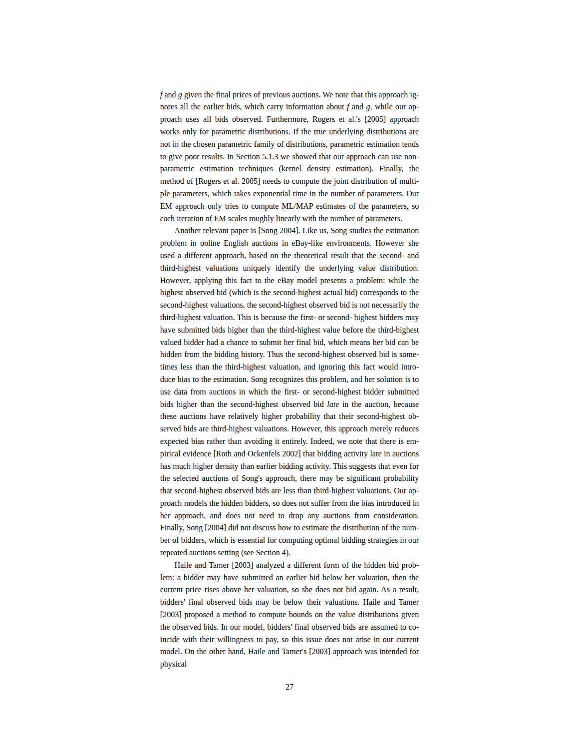f and g given the final prices of previous auctions. We note that this approach ignores all the earlier bids, which carry information about f and g, while our approach uses all bids observed. Furthermore, Rogers et al.'s [2005] approach works only for parametric distributions. If the true underlying distributions are not in the chosen parametric family of distributions, parametric estimation tends to give poor results. In Section 5.1.3 we showed that our approach can use nonparametric estimation techniques (kernel density estimation). Finally, the method of [Rogers et al. 2005] needs to compute the joint distribution of multiple parameters, which takes exponential time in the number of parameters. Our EM approach only tries to compute ML/MAP estimates of the parameters, so each iteration of EM scales roughly linearly with the number of parameters.
Another relevant paper is [Song 2004]. Like us, Song studies the estimation problem in online English auctions in eBay-like environments. However she used a different approach, based on the theoretical result that the second- and third-highest valuations uniquely identify the underlying value distribution. However, applying this fact to the eBay model presents a problem: while the highest observed bid (which is the second-highest actual bid) corresponds to the second-highest valuations, the second-highest observed bid is not necessarily the third-highest valuation. This is because the first- or second- highest bidders may have submitted bids higher than the third-highest value before the third-highest valued bidder had a chance to submit her final bid, which means her bid can be hidden from the bidding history. Thus the second-highest observed bid is sometimes less than the third-highest valuation, and ignoring this fact would introduce bias to the estimation. Song recognizes this problem, and her solution is to use data from auctions in which the first- or second-highest bidder submitted bids higher than the second-highest observed bid late in the auction, because these auctions have relatively higher probability that their second-highest observed bids are third-highest valuations. However, this approach merely reduces expected bias rather than avoiding it entirely. Indeed, we note that there is empirical evidence [Roth and Ockenfels 2002] that bidding activity late in auctions has much higher density than earlier bidding activity. This suggests that even for the selected auctions of Song's approach, there may be significant probability that second-highest observed bids are less than third-highest valuations. Our approach models the hidden bidders, so does not suffer from the bias introduced in her approach, and does not need to drop any auctions from consideration. Finally, Song [2004] did not discuss how to estimate the distribution of the number of bidders, which is essential for computing optimal bidding strategies in our repeated auctions setting (see Section 4).
Haile and Tamer [2003] analyzed a different form of the hidden bid problem: a bidder may have submitted an earlier bid below her valuation, then the current price rises above her valuation, so she does not bid again. As a result, bidders' final observed bids may be below their valuations. Haile and Tamer [2003] proposed a method to compute bounds on the value distributions given the observed bids. In our model, bidders' final observed bids are assumed to coincide with their willingness to pay, so this issue does not arise in our current model. On the other hand, Haile and Tamer's [2003] approach was intended for physical
27